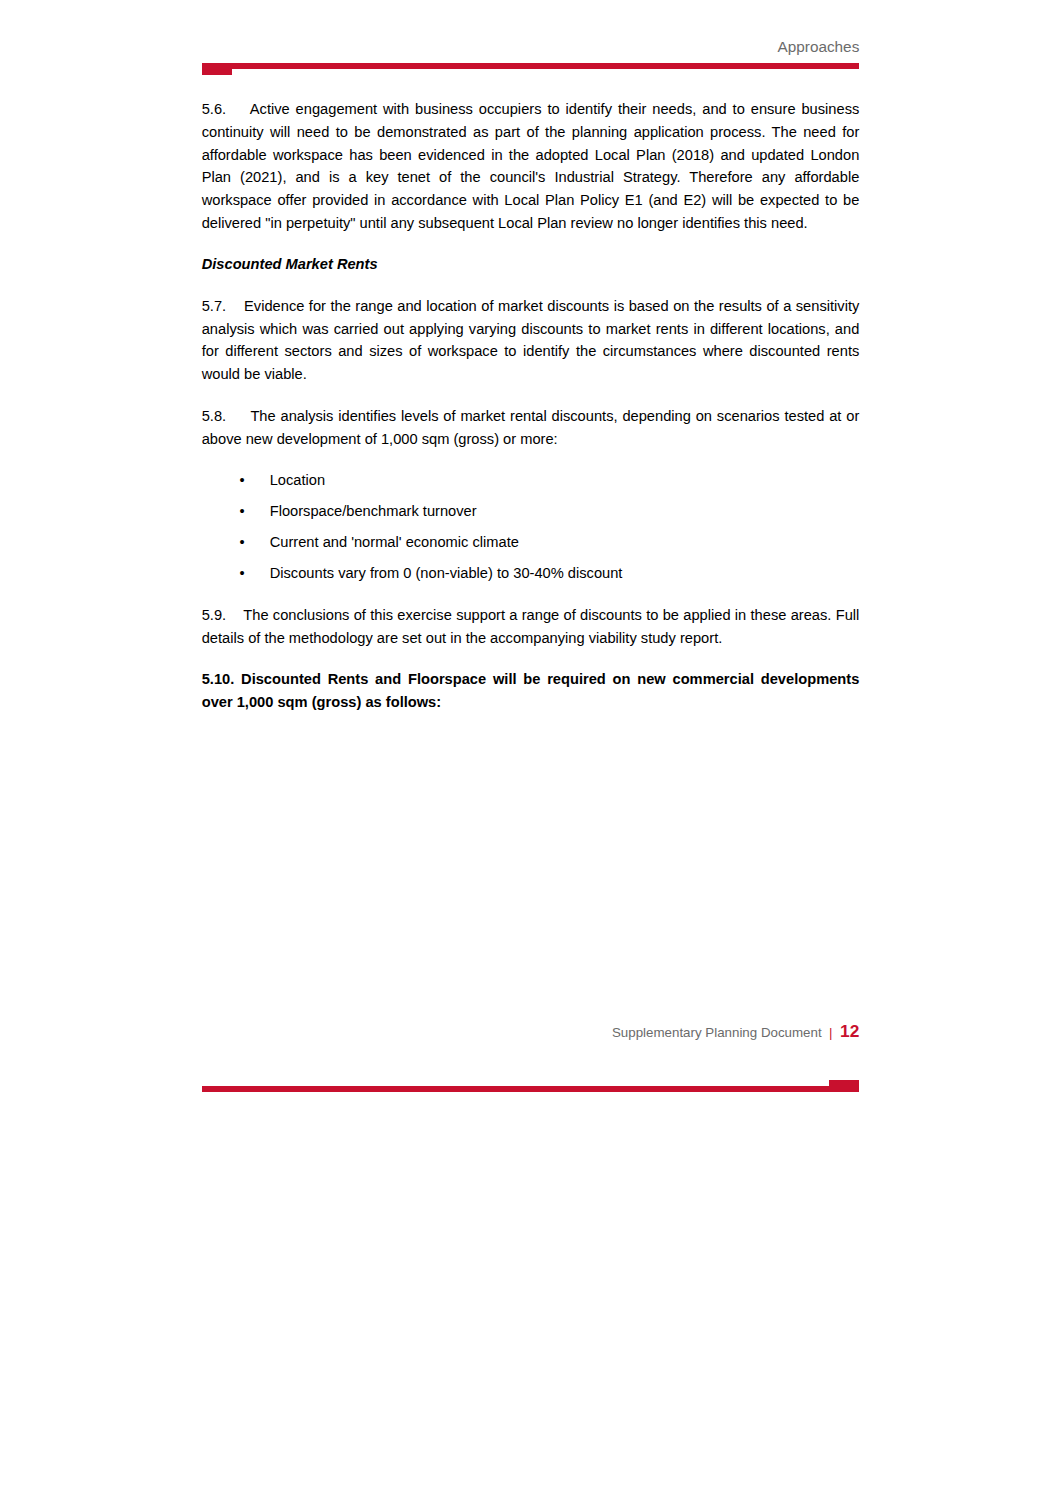Approaches
5.6. Active engagement with business occupiers to identify their needs, and to ensure business continuity will need to be demonstrated as part of the planning application process. The need for affordable workspace has been evidenced in the adopted Local Plan (2018) and updated London Plan (2021), and is a key tenet of the council's Industrial Strategy. Therefore any affordable workspace offer provided in accordance with Local Plan Policy E1 (and E2) will be expected to be delivered "in perpetuity" until any subsequent Local Plan review no longer identifies this need.
Discounted Market Rents
5.7. Evidence for the range and location of market discounts is based on the results of a sensitivity analysis which was carried out applying varying discounts to market rents in different locations, and for different sectors and sizes of workspace to identify the circumstances where discounted rents would be viable.
5.8. The analysis identifies levels of market rental discounts, depending on scenarios tested at or above new development of 1,000 sqm (gross) or more:
Location
Floorspace/benchmark turnover
Current and 'normal' economic climate
Discounts vary from 0 (non-viable) to 30-40% discount
5.9. The conclusions of this exercise support a range of discounts to be applied in these areas. Full details of the methodology are set out in the accompanying viability study report.
5.10. Discounted Rents and Floorspace will be required on new commercial developments over 1,000 sqm (gross) as follows:
Supplementary Planning Document | 12